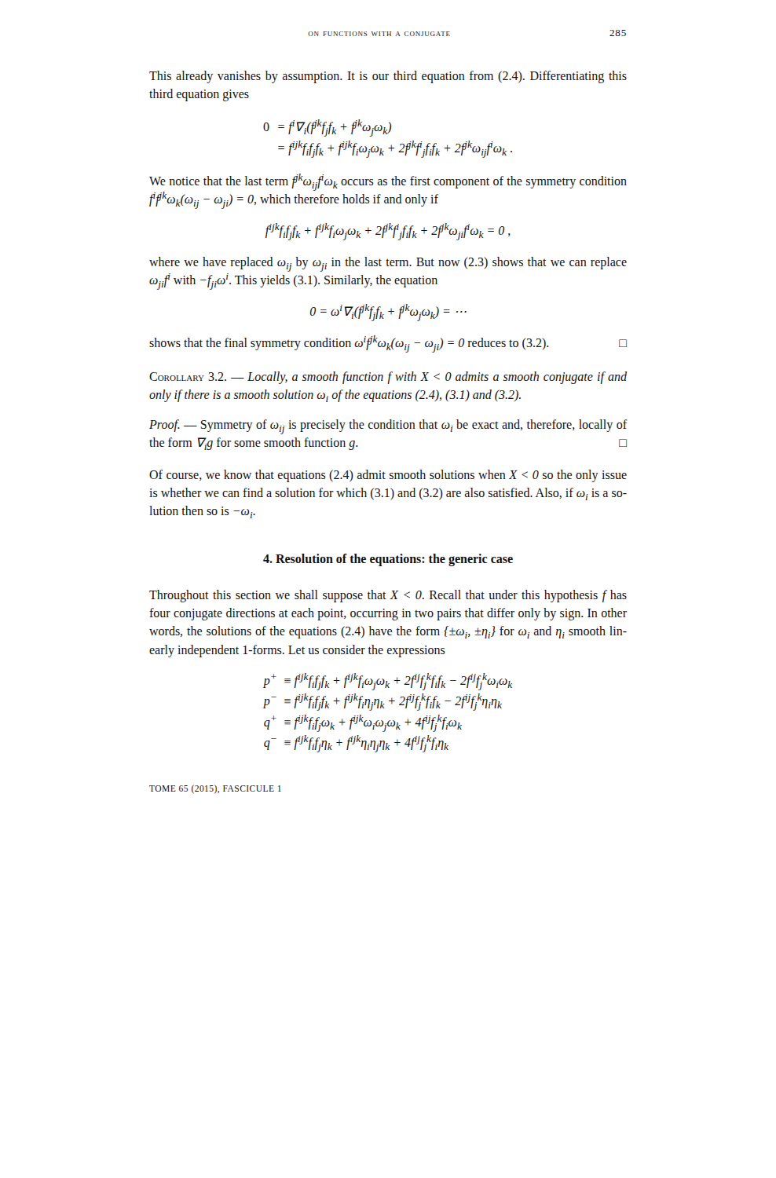on functions with a conjugate 285
This already vanishes by assumption. It is our third equation from (2.4). Differentiating this third equation gives
0
=
fi∇i(fjkfjfk + fjkωjωk)
=
fijkfifjfk + fijkfiωjωk + 2fjkfijfifk + 2fjkωijfiωk .
We notice that the last term fjkωijfiωk occurs as the first component of the symmetry condition fifjkωk(ωij − ωji) = 0, which therefore holds if and only if
fijkfifjfk + fijkfiωjωk + 2fjkfijfifk + 2fjkωjifiωk = 0 ,
where we have replaced ωij by ωji in the last term. But now (2.3) shows that we can replace ωjifi with −fjiωi. This yields (3.1). Similarly, the equation
0 = ωi∇i(fjkfjfk + fjkωjωk) = ⋯
shows that the final symmetry condition ωifjkωk(ωij − ωji) = 0 reduces to (3.2). □
Corollary 3.2. — Locally, a smooth function f with X < 0 admits a smooth conjugate if and only if there is a smooth solution ωi of the equations (2.4), (3.1) and (3.2).
Proof. — Symmetry of ωij is precisely the condition that ωi be exact and, therefore, locally of the form ∇ig for some smooth function g. □
Of course, we know that equations (2.4) admit smooth solutions when X < 0 so the only issue is whether we can find a solution for which (3.1) and (3.2) are also satisfied. Also, if ωi is a solution then so is −ωi.
4. Resolution of the equations: the generic case
Throughout this section we shall suppose that X < 0. Recall that under this hypothesis f has four conjugate directions at each point, occurring in two pairs that differ only by sign. In other words, the solutions of the equations (2.4) have the form {±ωi, ±ηi} for ωi and ηi smooth linearly independent 1-forms. Let us consider the expressions
p+
≡
fijkfifjfk + fijkfiωjωk + 2fijfjkfifk − 2fijfjkωiωk
p−
≡
fijkfifjfk + fijkfiηjηk + 2fijfjkfifk − 2fijfjkηiηk
q+
≡
fijkfifjωk + fijkωiωjωk + 4fijfjkfiωk
q−
≡
fijkfifjηk + fijkηiηjηk + 4fijfjkfiηk
TOME 65 (2015), FASCICULE 1